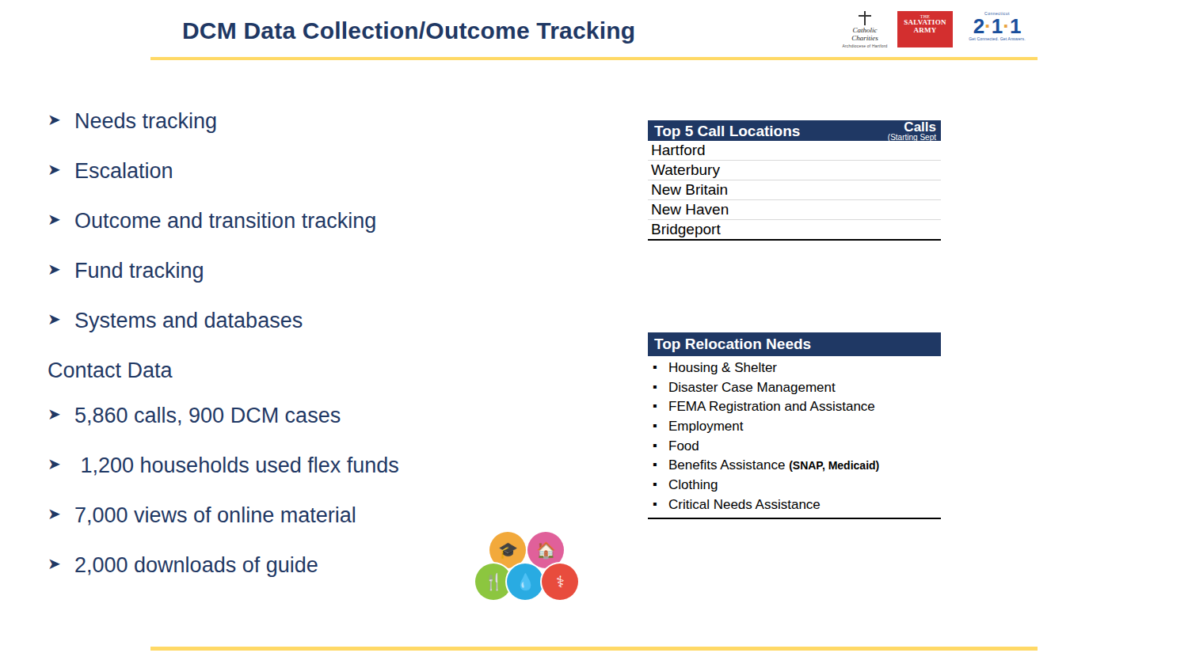DCM Data Collection/Outcome Tracking
Catholic
Charities Archdiocese of Hartford
THE SALVATION
ARMY
Connecticut
2·1·1
Get Connected. Get Answers.
Needs tracking
Escalation
Outcome and transition tracking
Fund tracking
Systems and databases
Contact Data
5,860 calls, 900 DCM cases
1,200 households used flex funds
7,000 views of online material
2,000 downloads of guide
🎓
🏠
🍴
💧
⚕
Top 5 Call Locations Calls(Starting Sept
Hartford
Waterbury
New Britain
New Haven
Bridgeport
Top Relocation Needs
Housing & Shelter
Disaster Case Management
FEMA Registration and Assistance
Employment
Food
Benefits Assistance (SNAP, Medicaid)
Clothing
Critical Needs Assistance